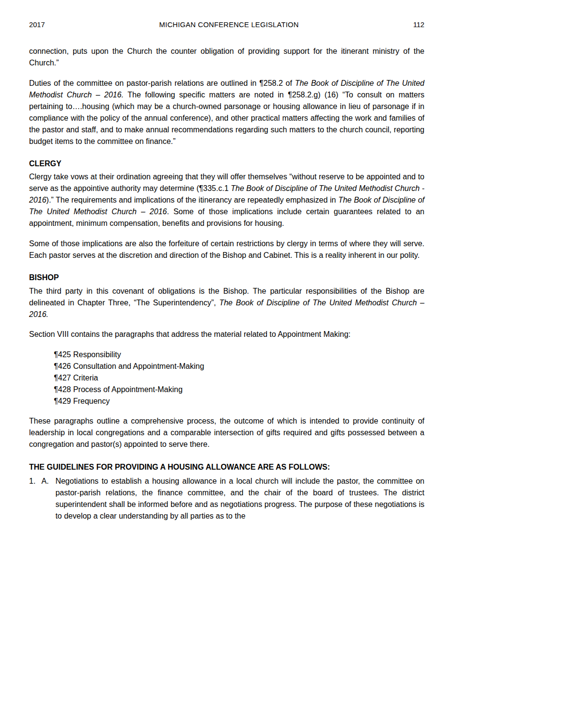2017 MICHIGAN CONFERENCE LEGISLATION 112
connection, puts upon the Church the counter obligation of providing support for the itinerant ministry of the Church.”
Duties of the committee on pastor-parish relations are outlined in ¶258.2 of The Book of Discipline of The United Methodist Church – 2016. The following specific matters are noted in ¶258.2.g) (16) “To consult on matters pertaining to….housing (which may be a church-owned parsonage or housing allowance in lieu of parsonage if in compliance with the policy of the annual conference), and other practical matters affecting the work and families of the pastor and staff, and to make annual recommendations regarding such matters to the church council, reporting budget items to the committee on finance.”
Clergy
Clergy take vows at their ordination agreeing that they will offer themselves “without reserve to be appointed and to serve as the appointive authority may determine (¶335.c.1 The Book of Discipline of The United Methodist Church - 2016).” The requirements and implications of the itinerancy are repeatedly emphasized in The Book of Discipline of The United Methodist Church – 2016. Some of those implications include certain guarantees related to an appointment, minimum compensation, benefits and provisions for housing.
Some of those implications are also the forfeiture of certain restrictions by clergy in terms of where they will serve. Each pastor serves at the discretion and direction of the Bishop and Cabinet. This is a reality inherent in our polity.
Bishop
The third party in this covenant of obligations is the Bishop. The particular responsibilities of the Bishop are delineated in Chapter Three, “The Superintendency”, The Book of Discipline of The United Methodist Church – 2016.
Section VIII contains the paragraphs that address the material related to Appointment Making:
¶425 Responsibility
¶426 Consultation and Appointment-Making
¶427 Criteria
¶428 Process of Appointment-Making
¶429 Frequency
These paragraphs outline a comprehensive process, the outcome of which is intended to provide continuity of leadership in local congregations and a comparable intersection of gifts required and gifts possessed between a congregation and pastor(s) appointed to serve there.
THE GUIDELINES FOR PROVIDING A HOUSING ALLOWANCE ARE AS FOLLOWS:
1. A. Negotiations to establish a housing allowance in a local church will include the pastor, the committee on pastor-parish relations, the finance committee, and the chair of the board of trustees. The district superintendent shall be informed before and as negotiations progress. The purpose of these negotiations is to develop a clear understanding by all parties as to the